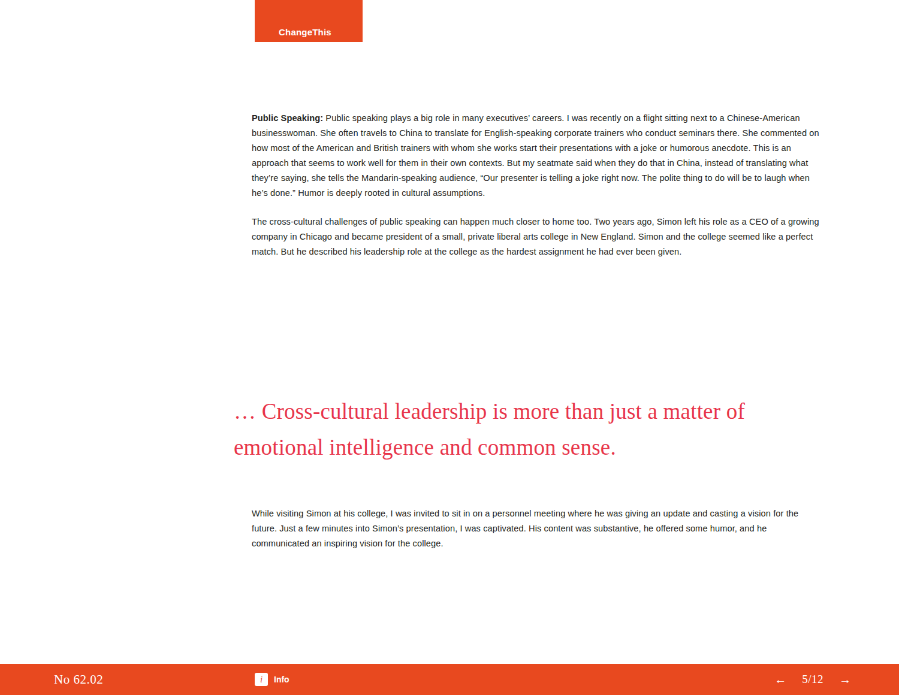ChangeThis
Public Speaking: Public speaking plays a big role in many executives’ careers. I was recently on a flight sitting next to a Chinese-American businesswoman. She often travels to China to translate for English-speaking corporate trainers who conduct seminars there. She commented on how most of the American and British trainers with whom she works start their presentations with a joke or humorous anecdote. This is an approach that seems to work well for them in their own contexts. But my seatmate said when they do that in China, instead of translating what they’re saying, she tells the Mandarin-speaking audience, “Our presenter is telling a joke right now. The polite thing to do will be to laugh when he’s done.” Humor is deeply rooted in cultural assumptions.
The cross-cultural challenges of public speaking can happen much closer to home too. Two years ago, Simon left his role as a CEO of a growing company in Chicago and became president of a small, private liberal arts college in New England. Simon and the college seemed like a perfect match. But he described his leadership role at the college as the hardest assignment he had ever been given.
… Cross-cultural leadership is more than just a matter of emotional intelligence and common sense.
While visiting Simon at his college, I was invited to sit in on a personnel meeting where he was giving an update and casting a vision for the future. Just a few minutes into Simon’s presentation, I was captivated. His content was substantive, he offered some humor, and he communicated an inspiring vision for the college.
No 62.02
i Info
← 5/12 →